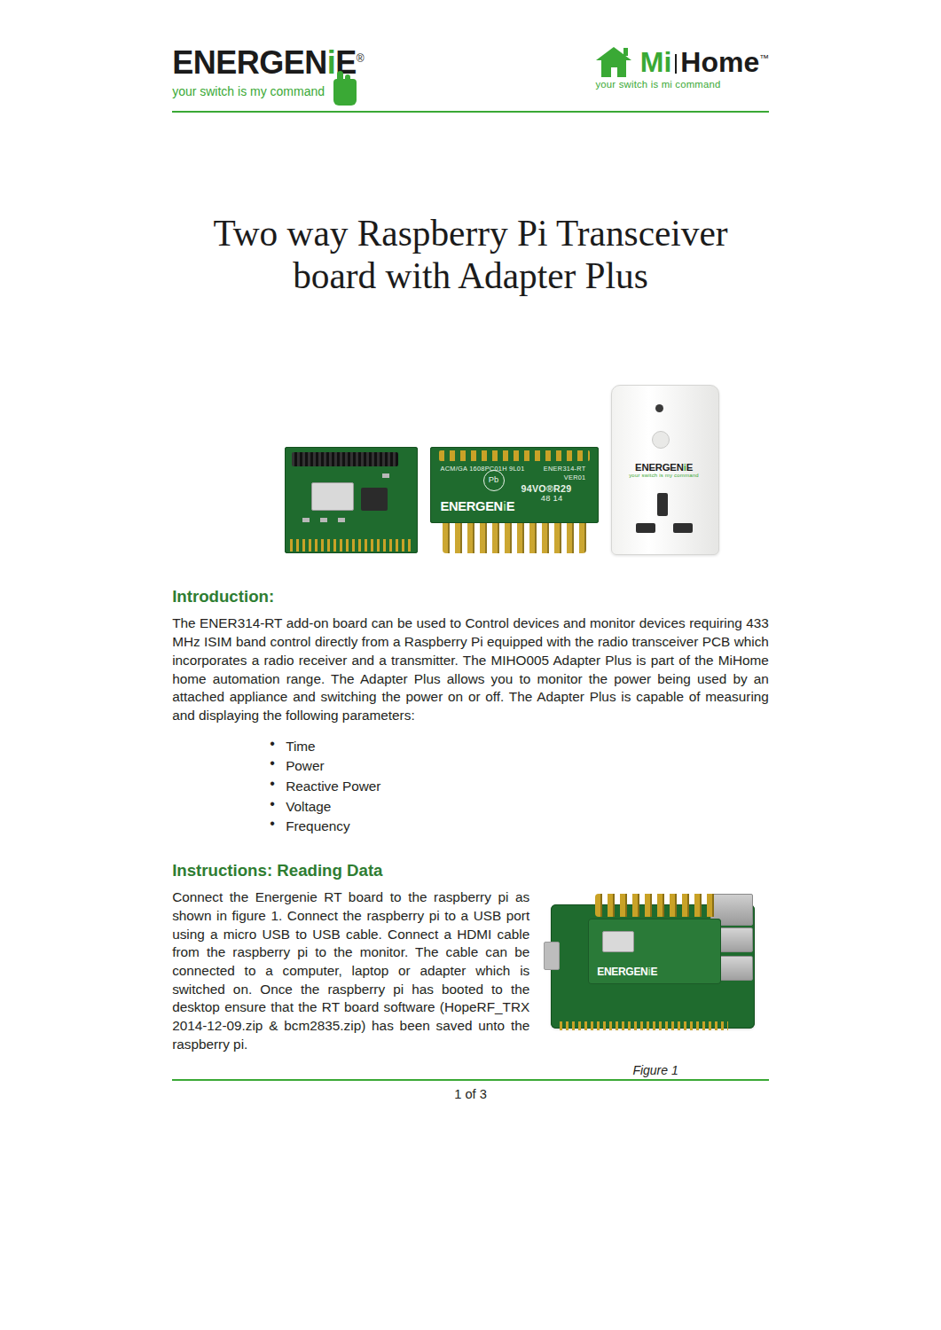ENERGENi E®
your switch is my command
Mi Home™
your switch is mi command
Two way Raspberry Pi Transceiver
board with Adapter Plus
ACM/GA 1608PC01H 9L01 ENER314-RT VER01 94VO®R29 48 14 Pb ENERGENi E
ENERGENi E your switch is my command
Introduction:
The ENER314-RT add-on board can be used to Control devices and monitor devices requiring 433 MHz ISIM band control directly from a Raspberry Pi equipped with the radio transceiver PCB which incorporates a radio receiver and a transmitter. The MIHO005 Adapter Plus is part of the MiHome home automation range. The Adapter Plus allows you to monitor the power being used by an attached appliance and switching the power on or off. The Adapter Plus is capable of measuring and displaying the following parameters:
Time
Power
Reactive Power
Voltage
Frequency
Instructions: Reading Data
Connect the Energenie RT board to the raspberry pi as shown in figure 1. Connect the raspberry pi to a USB port using a micro USB to USB cable. Connect a HDMI cable from the raspberry pi to the monitor. The cable can be connected to a computer, laptop or adapter which is switched on. Once the raspberry pi has booted to the desktop ensure that the RT board software (HopeRF_TRX 2014-12-09.zip & bcm2835.zip) has been saved unto the raspberry pi.
ENERGENi E
Figure 1
1 of 3